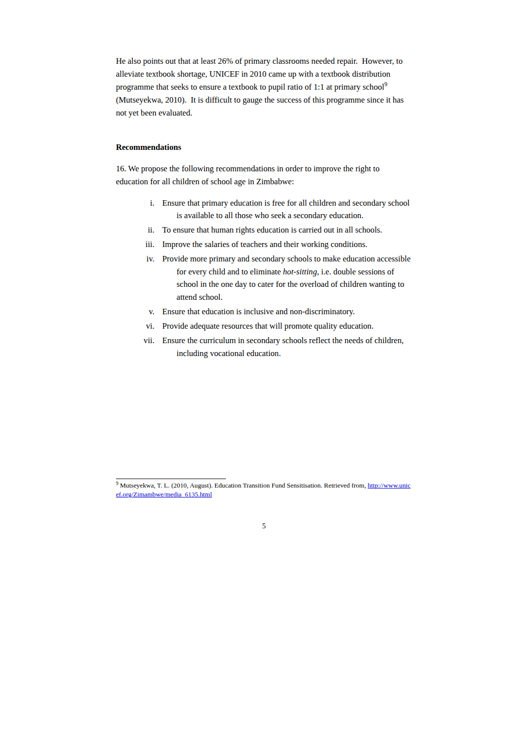He also points out that at least 26% of primary classrooms needed repair. However, to alleviate textbook shortage, UNICEF in 2010 came up with a textbook distribution programme that seeks to ensure a textbook to pupil ratio of 1:1 at primary school9 (Mutseyekwa, 2010). It is difficult to gauge the success of this programme since it has not yet been evaluated.
Recommendations
16. We propose the following recommendations in order to improve the right to education for all children of school age in Zimbabwe:
Ensure that primary education is free for all children and secondary school is available to all those who seek a secondary education.
To ensure that human rights education is carried out in all schools.
Improve the salaries of teachers and their working conditions.
Provide more primary and secondary schools to make education accessible for every child and to eliminate hot-sitting, i.e. double sessions of school in the one day to cater for the overload of children wanting to attend school.
Ensure that education is inclusive and non-discriminatory.
Provide adequate resources that will promote quality education.
Ensure the curriculum in secondary schools reflect the needs of children, including vocational education.
9 Mutseyekwa, T. L. (2010, August). Education Transition Fund Sensitisation. Retrieved from, http://www.unicef.org/Zimambwe/media_6135.html
5